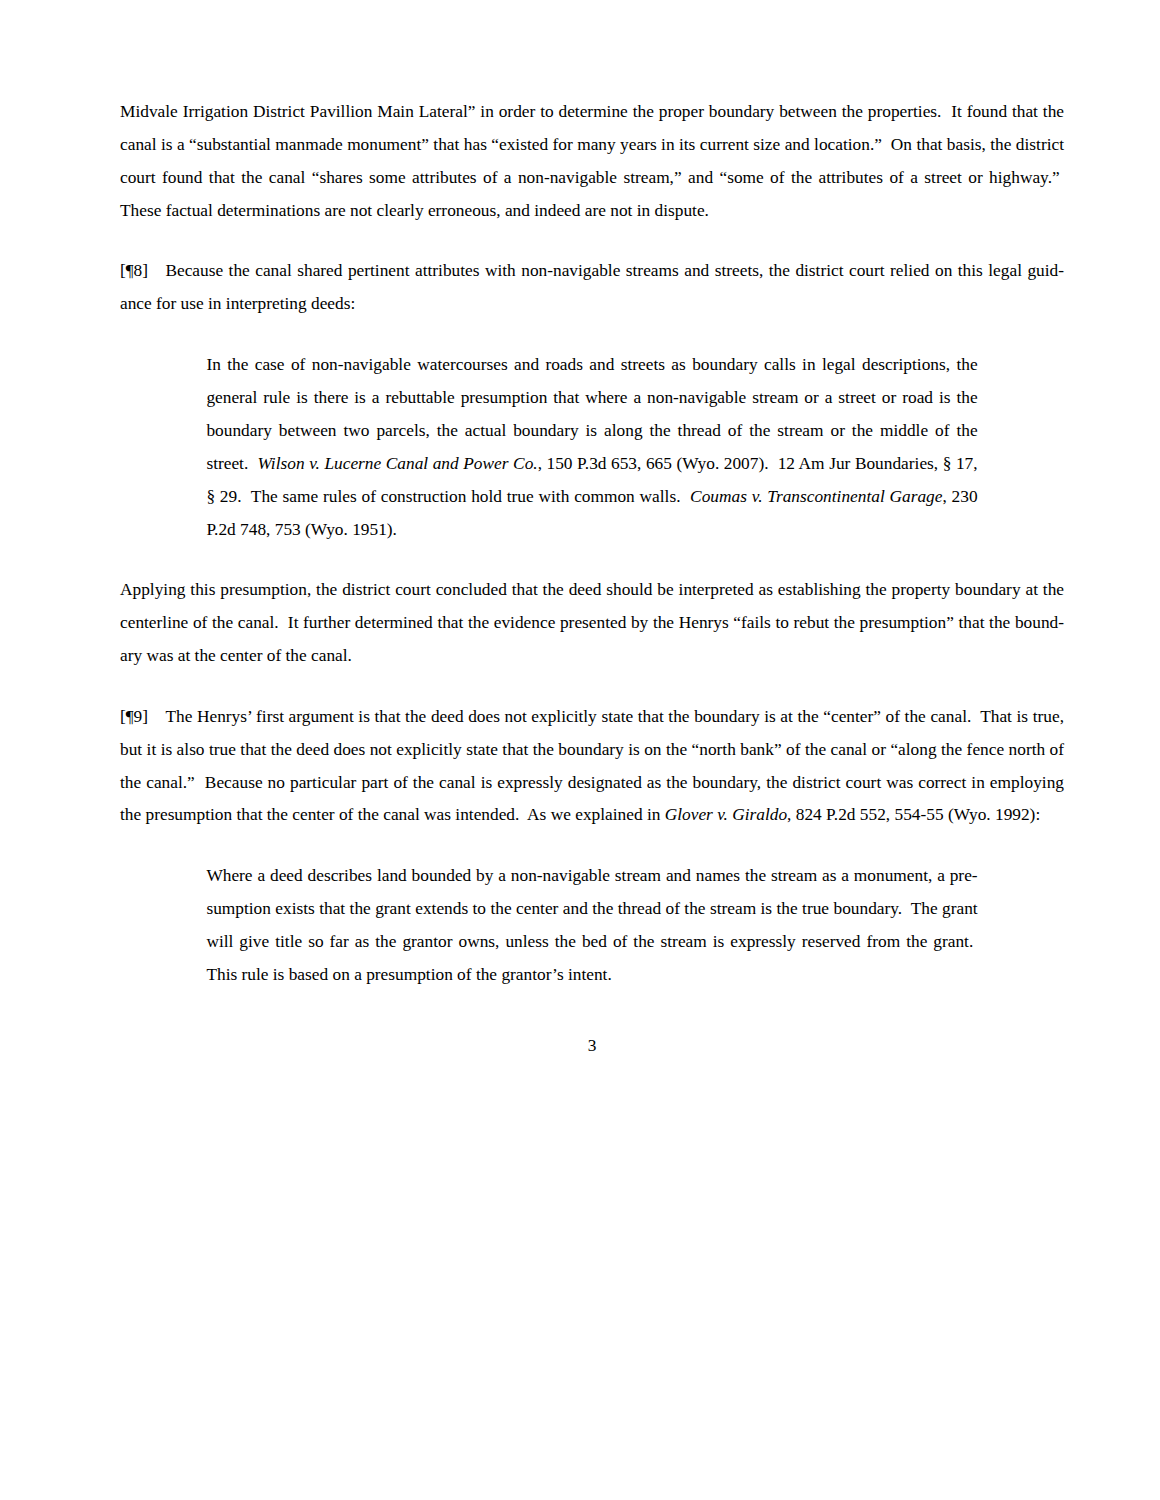Midvale Irrigation District Pavillion Main Lateral” in order to determine the proper boundary between the properties. It found that the canal is a “substantial manmade monument” that has “existed for many years in its current size and location.” On that basis, the district court found that the canal “shares some attributes of a non-navigable stream,” and “some of the attributes of a street or highway.” These factual determinations are not clearly erroneous, and indeed are not in dispute.
[¶8] Because the canal shared pertinent attributes with non-navigable streams and streets, the district court relied on this legal guidance for use in interpreting deeds:
In the case of non-navigable watercourses and roads and streets as boundary calls in legal descriptions, the general rule is there is a rebuttable presumption that where a non-navigable stream or a street or road is the boundary between two parcels, the actual boundary is along the thread of the stream or the middle of the street. Wilson v. Lucerne Canal and Power Co., 150 P.3d 653, 665 (Wyo. 2007). 12 Am Jur Boundaries, § 17, § 29. The same rules of construction hold true with common walls. Coumas v. Transcontinental Garage, 230 P.2d 748, 753 (Wyo. 1951).
Applying this presumption, the district court concluded that the deed should be interpreted as establishing the property boundary at the centerline of the canal. It further determined that the evidence presented by the Henrys “fails to rebut the presumption” that the boundary was at the center of the canal.
[¶9] The Henrys’ first argument is that the deed does not explicitly state that the boundary is at the “center” of the canal. That is true, but it is also true that the deed does not explicitly state that the boundary is on the “north bank” of the canal or “along the fence north of the canal.” Because no particular part of the canal is expressly designated as the boundary, the district court was correct in employing the presumption that the center of the canal was intended. As we explained in Glover v. Giraldo, 824 P.2d 552, 554-55 (Wyo. 1992):
Where a deed describes land bounded by a non-navigable stream and names the stream as a monument, a presumption exists that the grant extends to the center and the thread of the stream is the true boundary. The grant will give title so far as the grantor owns, unless the bed of the stream is expressly reserved from the grant. This rule is based on a presumption of the grantor’s intent.
3